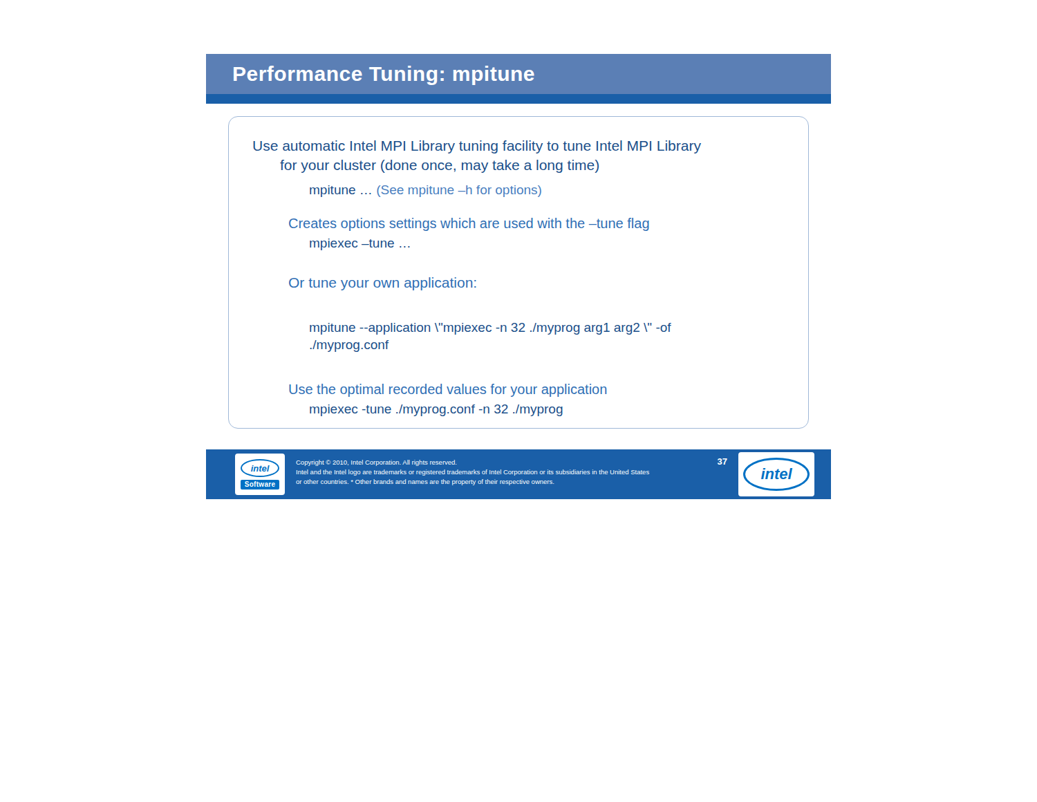Performance Tuning: mpitune
Use automatic Intel MPI Library tuning facility to tune Intel MPI Library for your cluster (done once, may take a long time)
mpitune … (See mpitune –h for options)
Creates options settings which are used with the –tune flag
mpiexec –tune …
Or tune your own application:
mpitune --application \"mpiexec -n 32 ./myprog arg1 arg2 \" -of
./myprog.conf
Use the optimal recorded values for your application
mpiexec -tune ./myprog.conf -n 32 ./myprog
intel
Software
Copyright © 2010, Intel Corporation. All rights reserved.
Intel and the Intel logo are trademarks or registered trademarks of Intel Corporation or its subsidiaries in the United States
or other countries. * Other brands and names are the property of their respective owners.
37
intel